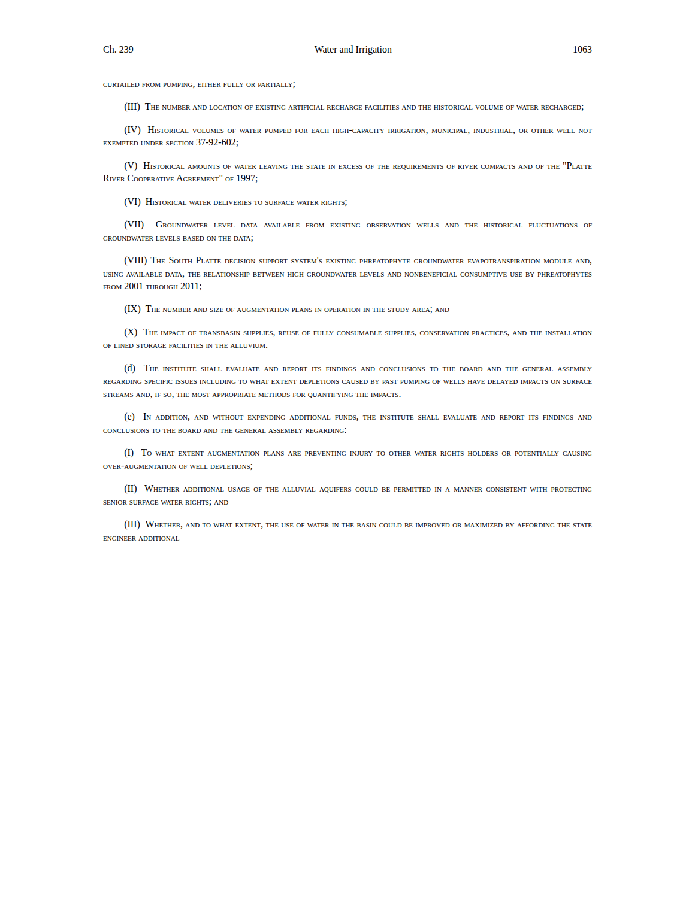Ch. 239 Water and Irrigation 1063
curtailed from pumping, either fully or partially;
(III) The number and location of existing artificial recharge facilities and the historical volume of water recharged;
(IV) Historical volumes of water pumped for each high-capacity irrigation, municipal, industrial, or other well not exempted under section 37-92-602;
(V) Historical amounts of water leaving the state in excess of the requirements of river compacts and of the "Platte River Cooperative Agreement" of 1997;
(VI) Historical water deliveries to surface water rights;
(VII) Groundwater level data available from existing observation wells and the historical fluctuations of groundwater levels based on the data;
(VIII) The South Platte decision support system's existing phreatophyte groundwater evapotranspiration module and, using available data, the relationship between high groundwater levels and nonbeneficial consumptive use by phreatophytes from 2001 through 2011;
(IX) The number and size of augmentation plans in operation in the study area; and
(X) The impact of transbasin supplies, reuse of fully consumable supplies, conservation practices, and the installation of lined storage facilities in the alluvium.
(d) The institute shall evaluate and report its findings and conclusions to the board and the general assembly regarding specific issues including to what extent depletions caused by past pumping of wells have delayed impacts on surface streams and, if so, the most appropriate methods for quantifying the impacts.
(e) In addition, and without expending additional funds, the institute shall evaluate and report its findings and conclusions to the board and the general assembly regarding:
(I) To what extent augmentation plans are preventing injury to other water rights holders or potentially causing over-augmentation of well depletions;
(II) Whether additional usage of the alluvial aquifers could be permitted in a manner consistent with protecting senior surface water rights; and
(III) Whether, and to what extent, the use of water in the basin could be improved or maximized by affording the state engineer additional